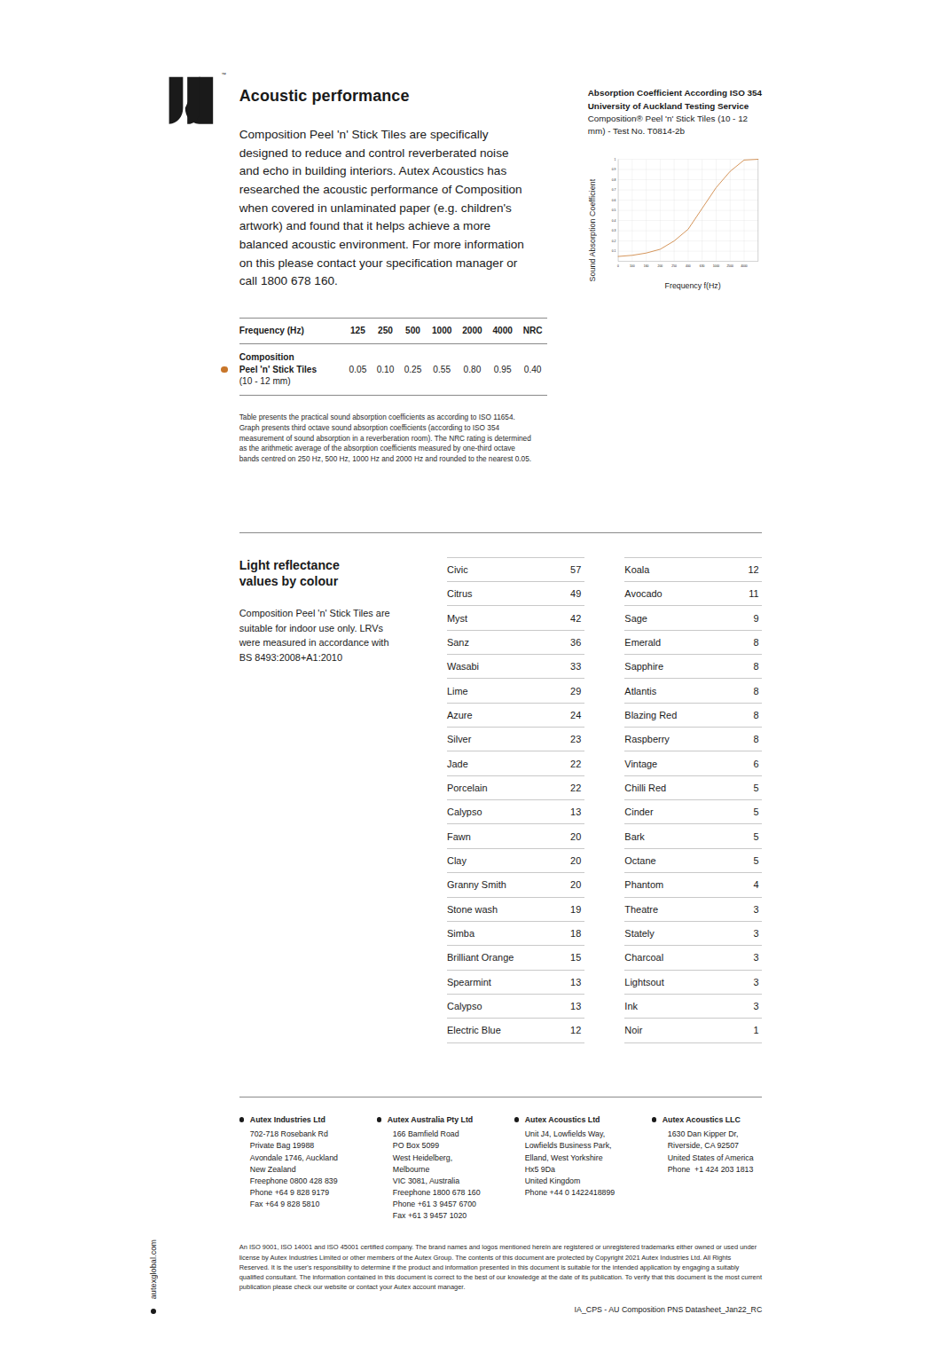™
Acoustic performance
Composition Peel 'n' Stick Tiles are specifically designed to reduce and control reverberated noise and echo in building interiors. Autex Acoustics has researched the acoustic performance of Composition when covered in unlaminated paper (e.g. children's artwork) and found that it helps achieve a more balanced acoustic environment. For more information on this please contact your specification manager or call 1800 678 160.
| Frequency (Hz) | 125 | 250 | 500 | 1000 | 2000 | 4000 | NRC |
| --- | --- | --- | --- | --- | --- | --- | --- |
| Composition Peel 'n' Stick Tiles (10 - 12 mm) | 0.05 | 0.10 | 0.25 | 0.55 | 0.80 | 0.95 | 0.40 |
Table presents the practical sound absorption coefficients as according to ISO 11654. Graph presents third octave sound absorption coefficients (according to ISO 354 measurement of sound absorption in a reverberation room). The NRC rating is determined as the arithmetic average of the absorption coefficients measured by one-third octave bands centred on 250 Hz, 500 Hz, 1000 Hz and 2000 Hz and rounded to the nearest 0.05.
Absorption Coefficient According ISO 354
University of Auckland Testing Service Composition® Peel 'n' Stick Tiles (10 - 12 mm) - Test No. T0814-2b
Sound Absorption Coefficient
1 0.9 0.8 0.7 0.6 0.5 0.4 0.3 0.2 0.1 0 100 160 200 250 400 630 1000 2500 4000
Frequency f(Hz)
Light reflectance
values by colour
Composition Peel 'n' Stick Tiles are suitable for indoor use only. LRVs were measured in accordance with
BS 8493:2008+A1:2010
| Civic | 57 |
| Citrus | 49 |
| Myst | 42 |
| Sanz | 36 |
| Wasabi | 33 |
| Lime | 29 |
| Azure | 24 |
| Silver | 23 |
| Jade | 22 |
| Porcelain | 22 |
| Calypso | 13 |
| Fawn | 20 |
| Clay | 20 |
| Granny Smith | 20 |
| Stone wash | 19 |
| Simba | 18 |
| Brilliant Orange | 15 |
| Spearmint | 13 |
| Calypso | 13 |
| Electric Blue | 12 |
| Koala | 12 |
| Avocado | 11 |
| Sage | 9 |
| Emerald | 8 |
| Sapphire | 8 |
| Atlantis | 8 |
| Blazing Red | 8 |
| Raspberry | 8 |
| Vintage | 6 |
| Chilli Red | 5 |
| Cinder | 5 |
| Bark | 5 |
| Octane | 5 |
| Phantom | 4 |
| Theatre | 3 |
| Stately | 3 |
| Charcoal | 3 |
| Lightsout | 3 |
| Ink | 3 |
| Noir | 1 |
Autex Industries Ltd 702-718 Rosebank Rd
Private Bag 19988
Avondale 1746, Auckland
New Zealand
Freephone 0800 428 839
Phone +64 9 828 9179
Fax +64 9 828 5810
Autex Australia Pty Ltd 166 Bamfield Road
PO Box 5099
West Heidelberg, Melbourne
VIC 3081, Australia
Freephone 1800 678 160
Phone +61 3 9457 6700
Fax +61 3 9457 1020
Autex Acoustics Ltd Unit J4, Lowfields Way,
Lowfields Business Park,
Elland, West Yorkshire
Hx5 9Da
United Kingdom
Phone +44 0 1422418899
Autex Acoustics LLC 1630 Dan Kipper Dr,
Riverside, CA 92507
United States of America
Phone +1 424 203 1813
An ISO 9001, ISO 14001 and ISO 45001 certified company. The brand names and logos mentioned herein are registered or unregistered trademarks either owned or used under license by Autex Industries Limited or other members of the Autex Group. The contents of this document are protected by Copyright 2021 Autex Industries Ltd. All Rights Reserved. It is the user's responsibility to determine if the product and information presented in this document is suitable for the intended application by engaging a suitably qualified consultant. The information contained in this document is correct to the best of our knowledge at the date of its publication. To verify that this document is the most current publication please check our website or contact your Autex account manager.
IA_CPS - AU Composition PNS Datasheet_Jan22_RC
autexglobal.com